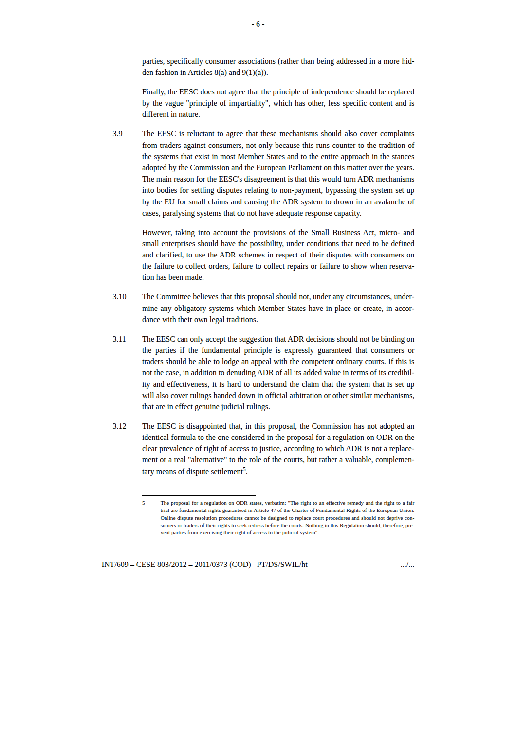- 6 -
parties, specifically consumer associations (rather than being addressed in a more hidden fashion in Articles 8(a) and 9(1)(a)).
Finally, the EESC does not agree that the principle of independence should be replaced by the vague "principle of impartiality", which has other, less specific content and is different in nature.
3.9
The EESC is reluctant to agree that these mechanisms should also cover complaints from traders against consumers, not only because this runs counter to the tradition of the systems that exist in most Member States and to the entire approach in the stances adopted by the Commission and the European Parliament on this matter over the years. The main reason for the EESC's disagreement is that this would turn ADR mechanisms into bodies for settling disputes relating to non-payment, bypassing the system set up by the EU for small claims and causing the ADR system to drown in an avalanche of cases, paralysing systems that do not have adequate response capacity.
However, taking into account the provisions of the Small Business Act, micro- and small enterprises should have the possibility, under conditions that need to be defined and clarified, to use the ADR schemes in respect of their disputes with consumers on the failure to collect orders, failure to collect repairs or failure to show when reservation has been made.
3.10
The Committee believes that this proposal should not, under any circumstances, undermine any obligatory systems which Member States have in place or create, in accordance with their own legal traditions.
3.11
The EESC can only accept the suggestion that ADR decisions should not be binding on the parties if the fundamental principle is expressly guaranteed that consumers or traders should be able to lodge an appeal with the competent ordinary courts. If this is not the case, in addition to denuding ADR of all its added value in terms of its credibility and effectiveness, it is hard to understand the claim that the system that is set up will also cover rulings handed down in official arbitration or other similar mechanisms, that are in effect genuine judicial rulings.
3.12
The EESC is disappointed that, in this proposal, the Commission has not adopted an identical formula to the one considered in the proposal for a regulation on ODR on the clear prevalence of right of access to justice, according to which ADR is not a replacement or a real "alternative" to the role of the courts, but rather a valuable, complementary means of dispute settlement5.
5
The proposal for a regulation on ODR states, verbatim: "The right to an effective remedy and the right to a fair trial are fundamental rights guaranteed in Article 47 of the Charter of Fundamental Rights of the European Union. Online dispute resolution procedures cannot be designed to replace court procedures and should not deprive consumers or traders of their rights to seek redress before the courts. Nothing in this Regulation should, therefore, prevent parties from exercising their right of access to the judicial system".
INT/609 – CESE 803/2012 – 2011/0373 (COD) PT/DS/SWIL/ht
.../...